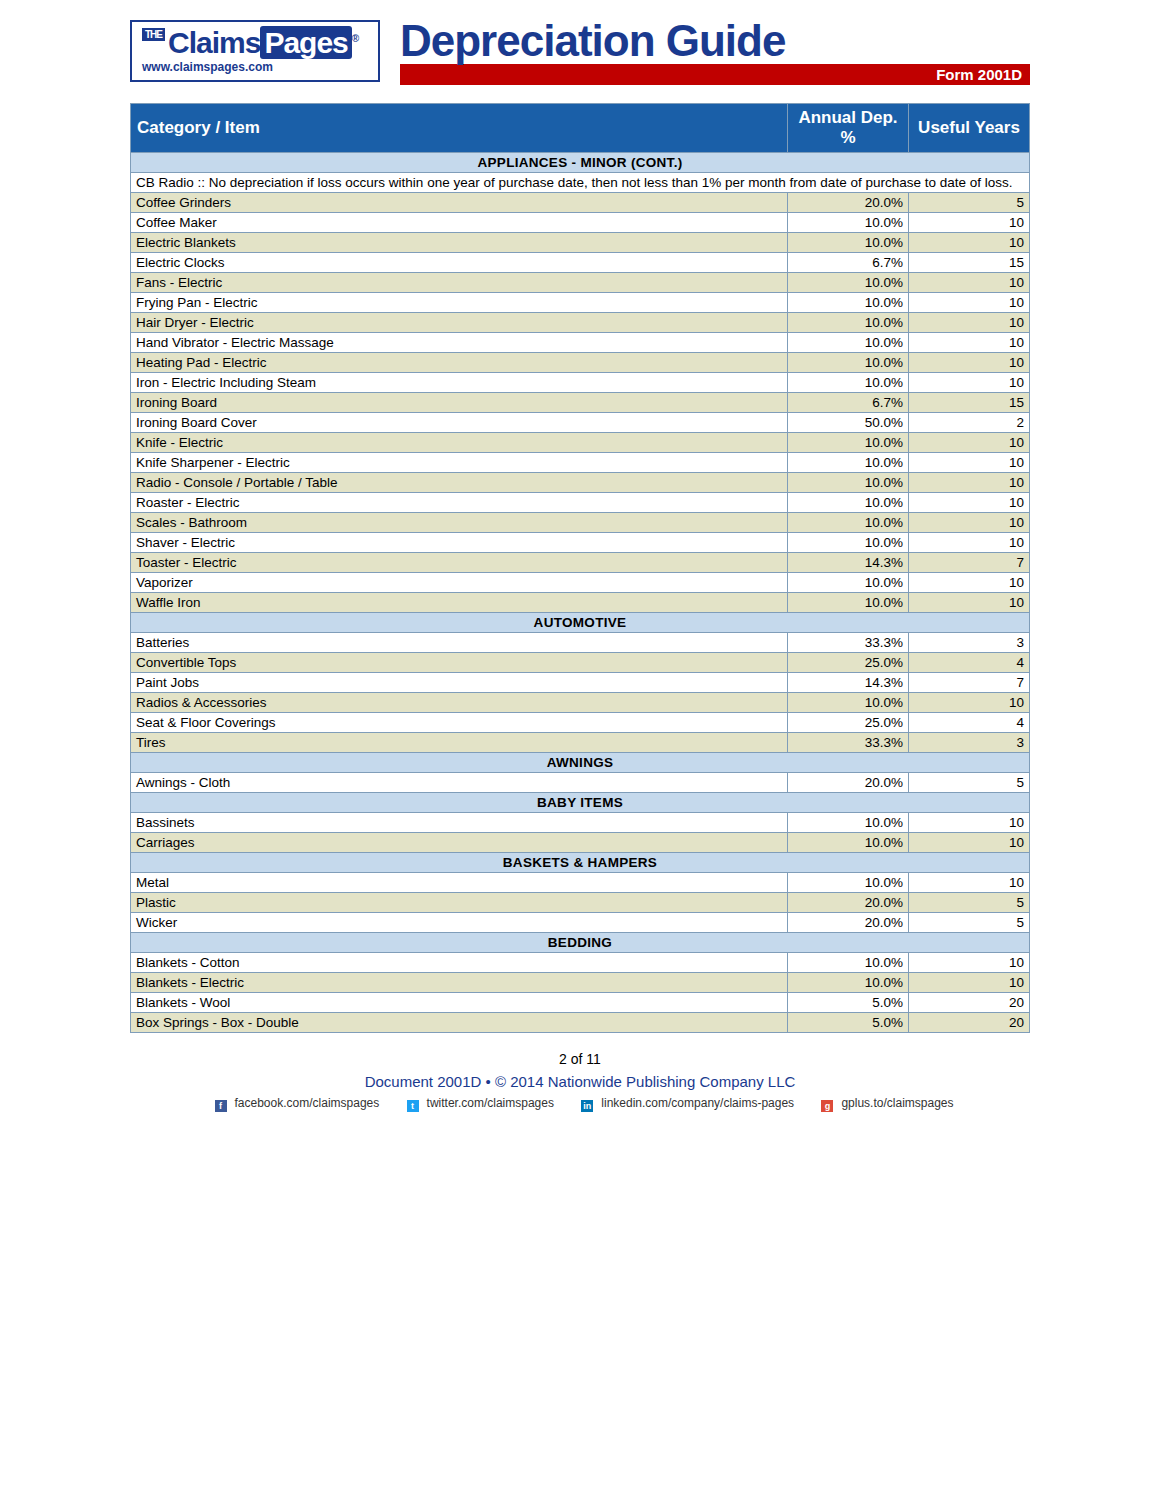THEClaimsPages®
www.claimspages.com
Depreciation Guide
Form 2001D
| Category / Item | Annual Dep. % | Useful Years |
| --- | --- | --- |
| APPLIANCES - MINOR (CONT.) |
| CB Radio :: No depreciation if loss occurs within one year of purchase date, then not less than 1% per month from date of purchase to date of loss. |
| Coffee Grinders | 20.0% | 5 |
| Coffee Maker | 10.0% | 10 |
| Electric Blankets | 10.0% | 10 |
| Electric Clocks | 6.7% | 15 |
| Fans - Electric | 10.0% | 10 |
| Frying Pan - Electric | 10.0% | 10 |
| Hair Dryer - Electric | 10.0% | 10 |
| Hand Vibrator - Electric Massage | 10.0% | 10 |
| Heating Pad - Electric | 10.0% | 10 |
| Iron - Electric Including Steam | 10.0% | 10 |
| Ironing Board | 6.7% | 15 |
| Ironing Board Cover | 50.0% | 2 |
| Knife - Electric | 10.0% | 10 |
| Knife Sharpener - Electric | 10.0% | 10 |
| Radio - Console / Portable / Table | 10.0% | 10 |
| Roaster - Electric | 10.0% | 10 |
| Scales - Bathroom | 10.0% | 10 |
| Shaver - Electric | 10.0% | 10 |
| Toaster - Electric | 14.3% | 7 |
| Vaporizer | 10.0% | 10 |
| Waffle Iron | 10.0% | 10 |
| AUTOMOTIVE |
| Batteries | 33.3% | 3 |
| Convertible Tops | 25.0% | 4 |
| Paint Jobs | 14.3% | 7 |
| Radios & Accessories | 10.0% | 10 |
| Seat & Floor Coverings | 25.0% | 4 |
| Tires | 33.3% | 3 |
| AWNINGS |
| Awnings - Cloth | 20.0% | 5 |
| BABY ITEMS |
| Bassinets | 10.0% | 10 |
| Carriages | 10.0% | 10 |
| BASKETS & HAMPERS |
| Metal | 10.0% | 10 |
| Plastic | 20.0% | 5 |
| Wicker | 20.0% | 5 |
| BEDDING |
| Blankets - Cotton | 10.0% | 10 |
| Blankets - Electric | 10.0% | 10 |
| Blankets - Wool | 5.0% | 20 |
| Box Springs - Box - Double | 5.0% | 20 |
2 of 11
Document 2001D • © 2014 Nationwide Publishing Company LLC
ffacebook.com/claimspages ttwitter.com/claimspages inlinkedin.com/company/claims-pages ggplus.to/claimspages